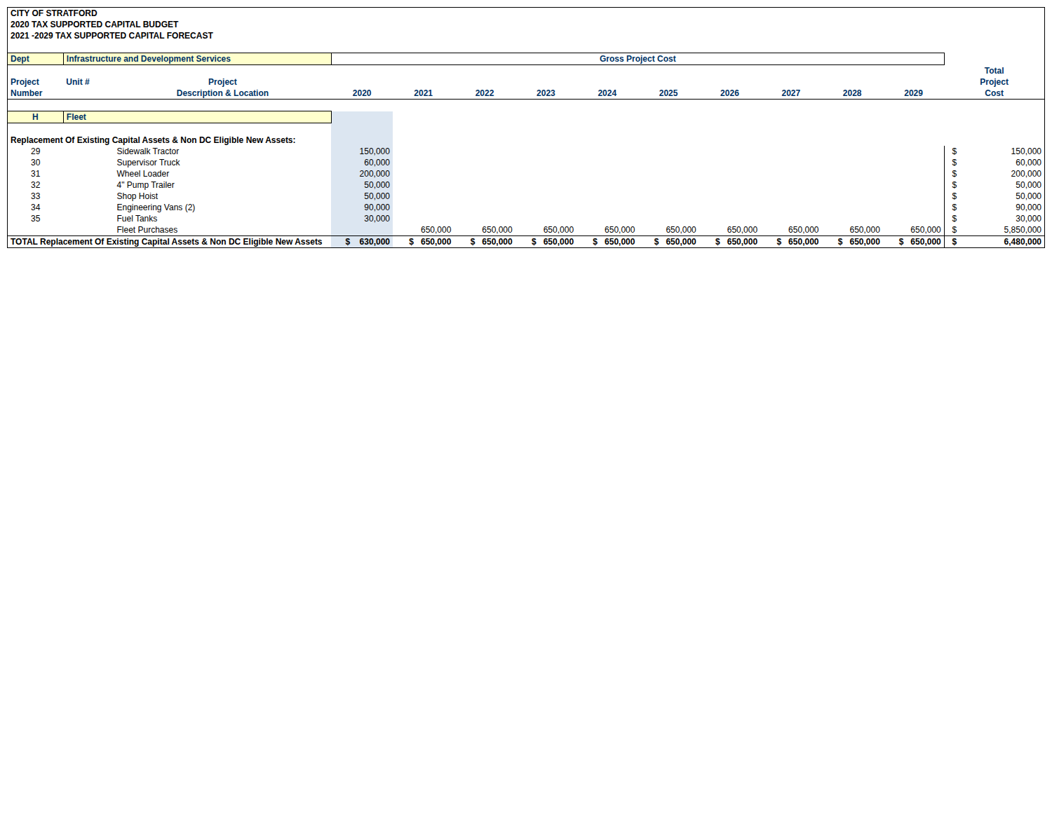| CITY OF STRATFORD |
| 2020 TAX SUPPORTED CAPITAL BUDGET |
| 2021 -2029 TAX SUPPORTED CAPITAL FORECAST |
| Dept | Infrastructure and Development Services | Gross Project Cost | |
| | Total |
| Project | Unit # | Project | | Project |
| Number | | Description & Location | 2020 | 2021 | 2022 | 2023 | 2024 | 2025 | 2026 | 2027 | 2028 | 2029 | Cost |
| H | Fleet | | |
| Replacement Of Existing Capital Assets & Non DC Eligible New Assets: | | |
| 29 | | Sidewalk Tractor | 150,000 | | | | | | | | | | $ | 150,000 |
| 30 | | Supervisor Truck | 60,000 | | | | | | | | | | $ | 60,000 |
| 31 | | Wheel Loader | 200,000 | | | | | | | | | | $ | 200,000 |
| 32 | | 4" Pump Trailer | 50,000 | | | | | | | | | | $ | 50,000 |
| 33 | | Shop Hoist | 50,000 | | | | | | | | | | $ | 50,000 |
| 34 | | Engineering Vans (2) | 90,000 | | | | | | | | | | $ | 90,000 |
| 35 | | Fuel Tanks | 30,000 | | | | | | | | | | $ | 30,000 |
| | | Fleet Purchases | | 650,000 | 650,000 | 650,000 | 650,000 | 650,000 | 650,000 | 650,000 | 650,000 | 650,000 | $ | 5,850,000 |
| TOTAL Replacement Of Existing Capital Assets & Non DC Eligible New Assets | $ 630,000 | $ 650,000 | $ 650,000 | $ 650,000 | $ 650,000 | $ 650,000 | $ 650,000 | $ 650,000 | $ 650,000 | $ 650,000 | $ | 6,480,000 |